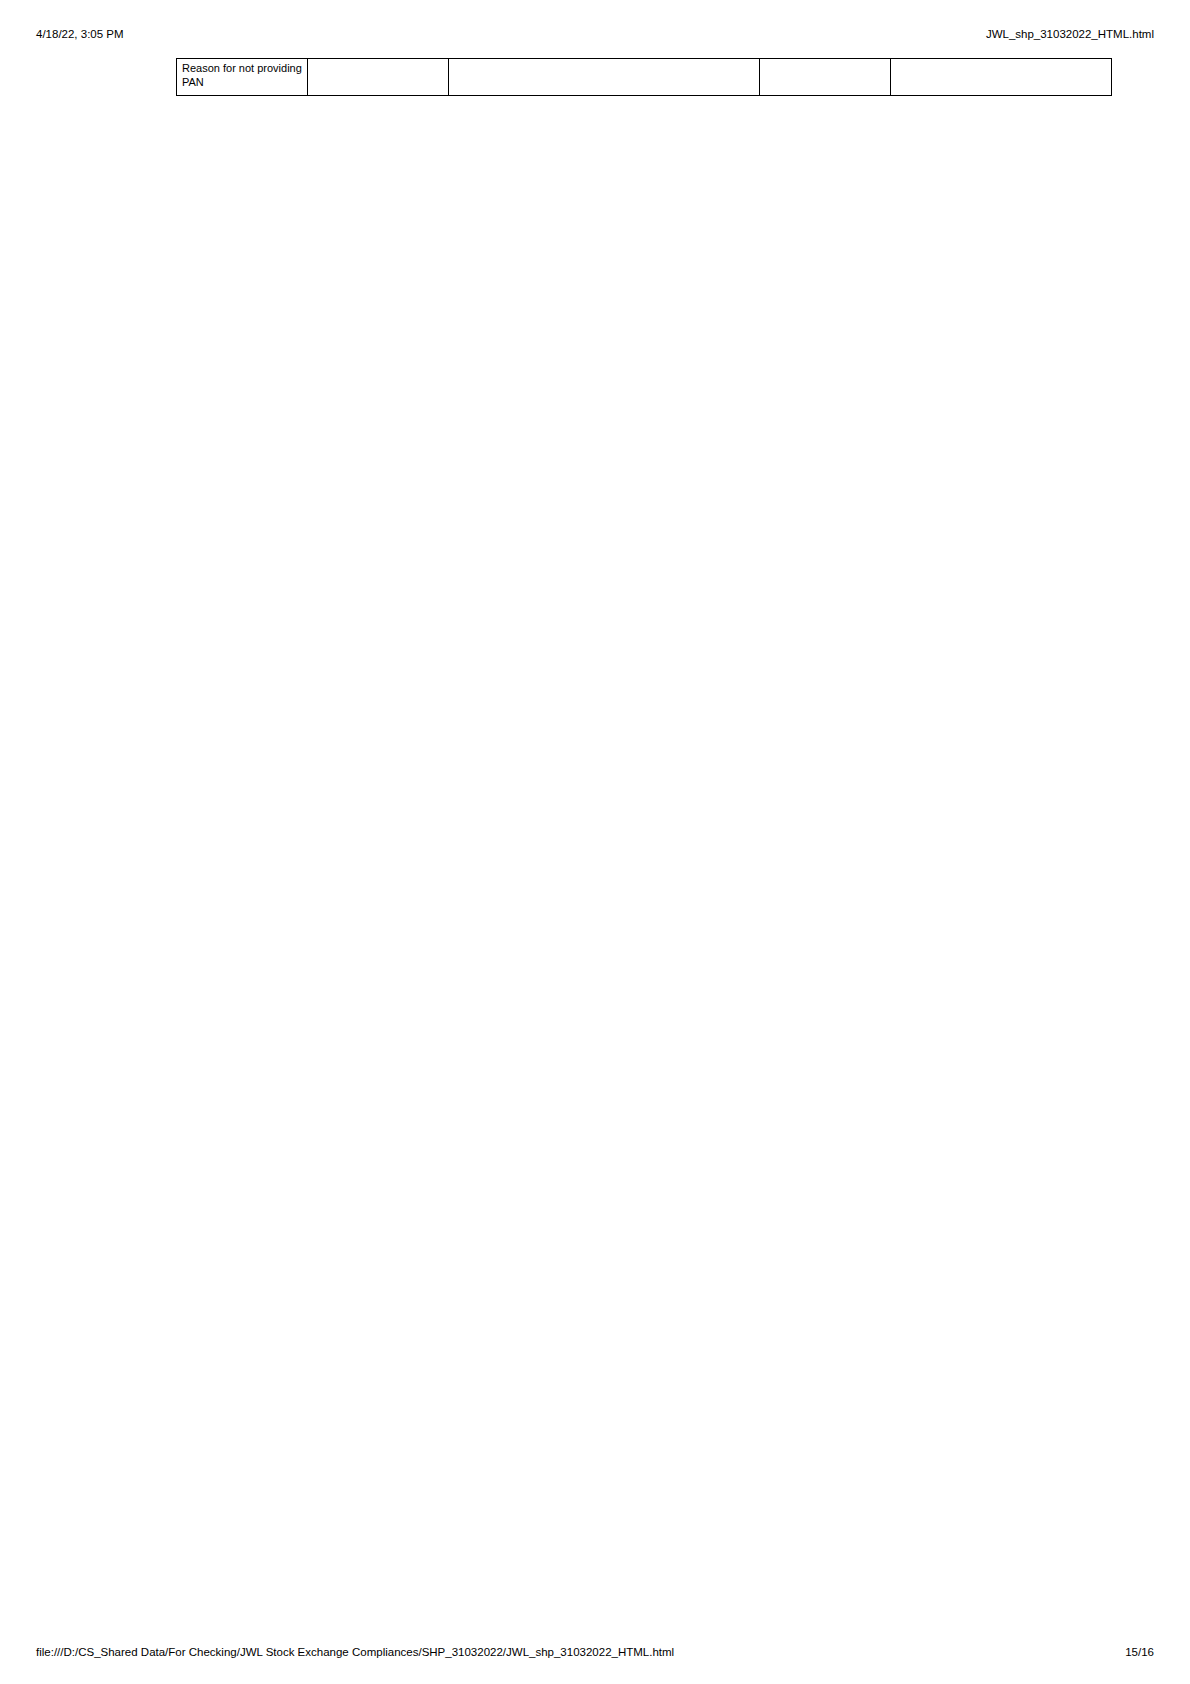4/18/22, 3:05 PM
JWL_shp_31032022_HTML.html
| Reason for not providing PAN | | | | |
file:///D:/CS_Shared Data/For Checking/JWL Stock Exchange Compliances/SHP_31032022/JWL_shp_31032022_HTML.html
15/16